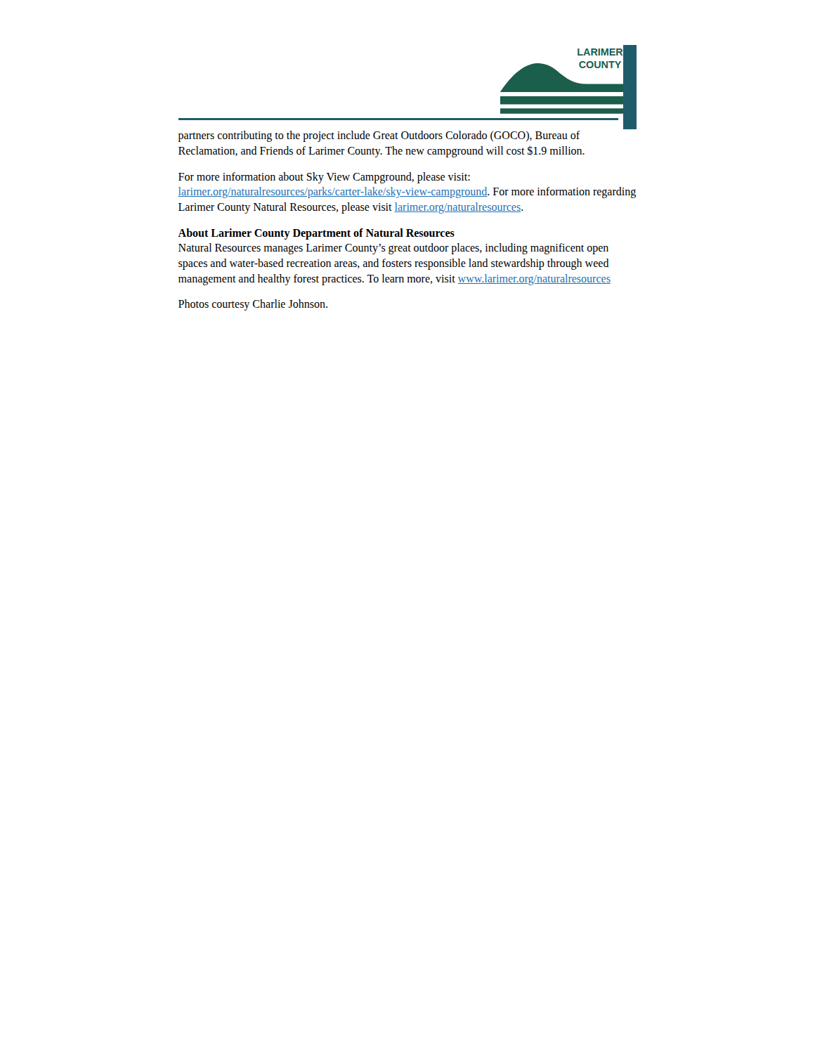LARIMER COUNTY
partners contributing to the project include Great Outdoors Colorado (GOCO), Bureau of Reclamation, and Friends of Larimer County. The new campground will cost $1.9 million.
For more information about Sky View Campground, please visit: larimer.org/naturalresources/parks/carter-lake/sky-view-campground. For more information regarding Larimer County Natural Resources, please visit larimer.org/naturalresources.
About Larimer County Department of Natural Resources
Natural Resources manages Larimer County’s great outdoor places, including magnificent open spaces and water-based recreation areas, and fosters responsible land stewardship through weed management and healthy forest practices. To learn more, visit www.larimer.org/naturalresources
Photos courtesy Charlie Johnson.